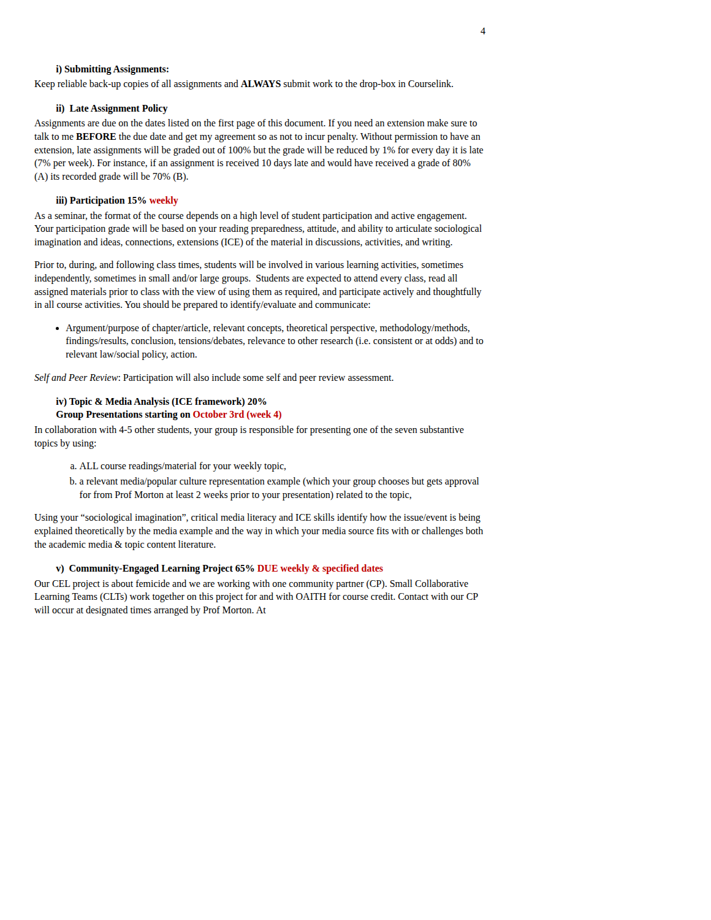4
i) Submitting Assignments:
Keep reliable back-up copies of all assignments and ALWAYS submit work to the drop-box in Courselink.
ii) Late Assignment Policy
Assignments are due on the dates listed on the first page of this document. If you need an extension make sure to talk to me BEFORE the due date and get my agreement so as not to incur penalty. Without permission to have an extension, late assignments will be graded out of 100% but the grade will be reduced by 1% for every day it is late (7% per week). For instance, if an assignment is received 10 days late and would have received a grade of 80% (A) its recorded grade will be 70% (B).
iii) Participation 15% weekly
As a seminar, the format of the course depends on a high level of student participation and active engagement. Your participation grade will be based on your reading preparedness, attitude, and ability to articulate sociological imagination and ideas, connections, extensions (ICE) of the material in discussions, activities, and writing.
Prior to, during, and following class times, students will be involved in various learning activities, sometimes independently, sometimes in small and/or large groups. Students are expected to attend every class, read all assigned materials prior to class with the view of using them as required, and participate actively and thoughtfully in all course activities. You should be prepared to identify/evaluate and communicate:
Argument/purpose of chapter/article, relevant concepts, theoretical perspective, methodology/methods, findings/results, conclusion, tensions/debates, relevance to other research (i.e. consistent or at odds) and to relevant law/social policy, action.
Self and Peer Review: Participation will also include some self and peer review assessment.
iv) Topic & Media Analysis (ICE framework) 20%
Group Presentations starting on October 3rd (week 4)
In collaboration with 4-5 other students, your group is responsible for presenting one of the seven substantive topics by using:
ALL course readings/material for your weekly topic,
a relevant media/popular culture representation example (which your group chooses but gets approval for from Prof Morton at least 2 weeks prior to your presentation) related to the topic,
Using your “sociological imagination”, critical media literacy and ICE skills identify how the issue/event is being explained theoretically by the media example and the way in which your media source fits with or challenges both the academic media & topic content literature.
v) Community-Engaged Learning Project 65% DUE weekly & specified dates
Our CEL project is about femicide and we are working with one community partner (CP). Small Collaborative Learning Teams (CLTs) work together on this project for and with OAITH for course credit. Contact with our CP will occur at designated times arranged by Prof Morton. At